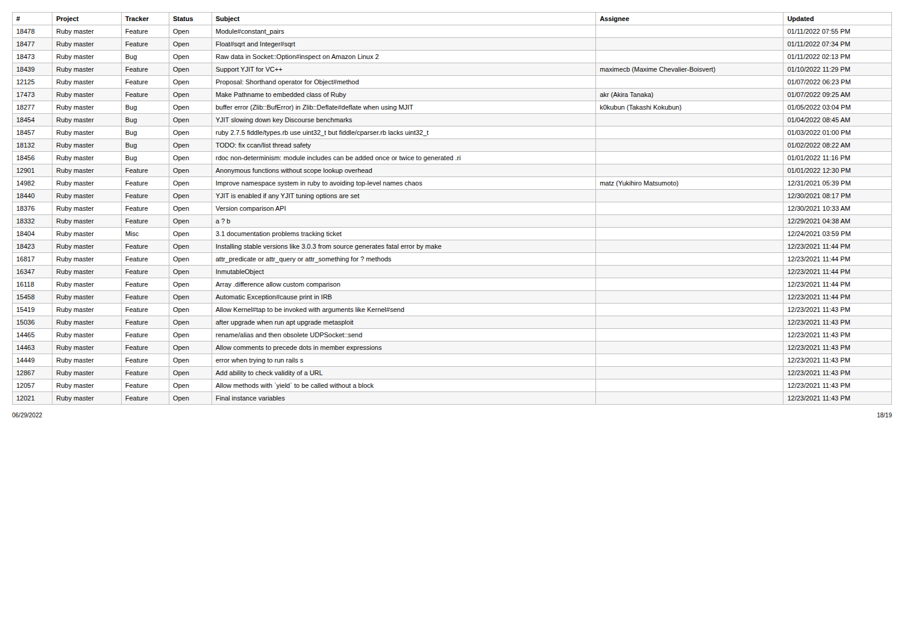| # | Project | Tracker | Status | Subject | Assignee | Updated |
| --- | --- | --- | --- | --- | --- | --- |
| 18478 | Ruby master | Feature | Open | Module#constant_pairs | | 01/11/2022 07:55 PM |
| 18477 | Ruby master | Feature | Open | Float#sqrt and Integer#sqrt | | 01/11/2022 07:34 PM |
| 18473 | Ruby master | Bug | Open | Raw data in Socket::Option#inspect on Amazon Linux 2 | | 01/11/2022 02:13 PM |
| 18439 | Ruby master | Feature | Open | Support YJIT for VC++ | maximecb (Maxime Chevalier-Boisvert) | 01/10/2022 11:29 PM |
| 12125 | Ruby master | Feature | Open | Proposal: Shorthand operator for Object#method | | 01/07/2022 06:23 PM |
| 17473 | Ruby master | Feature | Open | Make Pathname to embedded class of Ruby | akr (Akira Tanaka) | 01/07/2022 09:25 AM |
| 18277 | Ruby master | Bug | Open | buffer error (Zlib::BufError) in Zlib::Deflate#deflate when using MJIT | k0kubun (Takashi Kokubun) | 01/05/2022 03:04 PM |
| 18454 | Ruby master | Bug | Open | YJIT slowing down key Discourse benchmarks | | 01/04/2022 08:45 AM |
| 18457 | Ruby master | Bug | Open | ruby 2.7.5 fiddle/types.rb use uint32_t but fiddle/cparser.rb lacks uint32_t | | 01/03/2022 01:00 PM |
| 18132 | Ruby master | Bug | Open | TODO: fix ccan/list thread safety | | 01/02/2022 08:22 AM |
| 18456 | Ruby master | Bug | Open | rdoc non-determinism: module includes can be added once or twice to generated .ri | | 01/01/2022 11:16 PM |
| 12901 | Ruby master | Feature | Open | Anonymous functions without scope lookup overhead | | 01/01/2022 12:30 PM |
| 14982 | Ruby master | Feature | Open | Improve namespace system in ruby to avoiding top-level names chaos | matz (Yukihiro Matsumoto) | 12/31/2021 05:39 PM |
| 18440 | Ruby master | Feature | Open | YJIT is enabled if any YJIT tuning options are set | | 12/30/2021 08:17 PM |
| 18376 | Ruby master | Feature | Open | Version comparison API | | 12/30/2021 10:33 AM |
| 18332 | Ruby master | Feature | Open | a ? b | | 12/29/2021 04:38 AM |
| 18404 | Ruby master | Misc | Open | 3.1 documentation problems tracking ticket | | 12/24/2021 03:59 PM |
| 18423 | Ruby master | Feature | Open | Installing stable versions like 3.0.3 from source generates fatal error by make | | 12/23/2021 11:44 PM |
| 16817 | Ruby master | Feature | Open | attr_predicate or attr_query or attr_something for ? methods | | 12/23/2021 11:44 PM |
| 16347 | Ruby master | Feature | Open | InmutableObject | | 12/23/2021 11:44 PM |
| 16118 | Ruby master | Feature | Open | Array .difference allow custom comparison | | 12/23/2021 11:44 PM |
| 15458 | Ruby master | Feature | Open | Automatic Exception#cause print in IRB | | 12/23/2021 11:44 PM |
| 15419 | Ruby master | Feature | Open | Allow Kernel#tap to be invoked with arguments like Kernel#send | | 12/23/2021 11:43 PM |
| 15036 | Ruby master | Feature | Open | after upgrade when run apt upgrade metasploit | | 12/23/2021 11:43 PM |
| 14465 | Ruby master | Feature | Open | rename/alias and then obsolete UDPSocket::send | | 12/23/2021 11:43 PM |
| 14463 | Ruby master | Feature | Open | Allow comments to precede dots in member expressions | | 12/23/2021 11:43 PM |
| 14449 | Ruby master | Feature | Open | error when trying to run rails s | | 12/23/2021 11:43 PM |
| 12867 | Ruby master | Feature | Open | Add ability to check validity of a URL | | 12/23/2021 11:43 PM |
| 12057 | Ruby master | Feature | Open | Allow methods with `yield` to be called without a block | | 12/23/2021 11:43 PM |
| 12021 | Ruby master | Feature | Open | Final instance variables | | 12/23/2021 11:43 PM |
06/29/2022 18/19